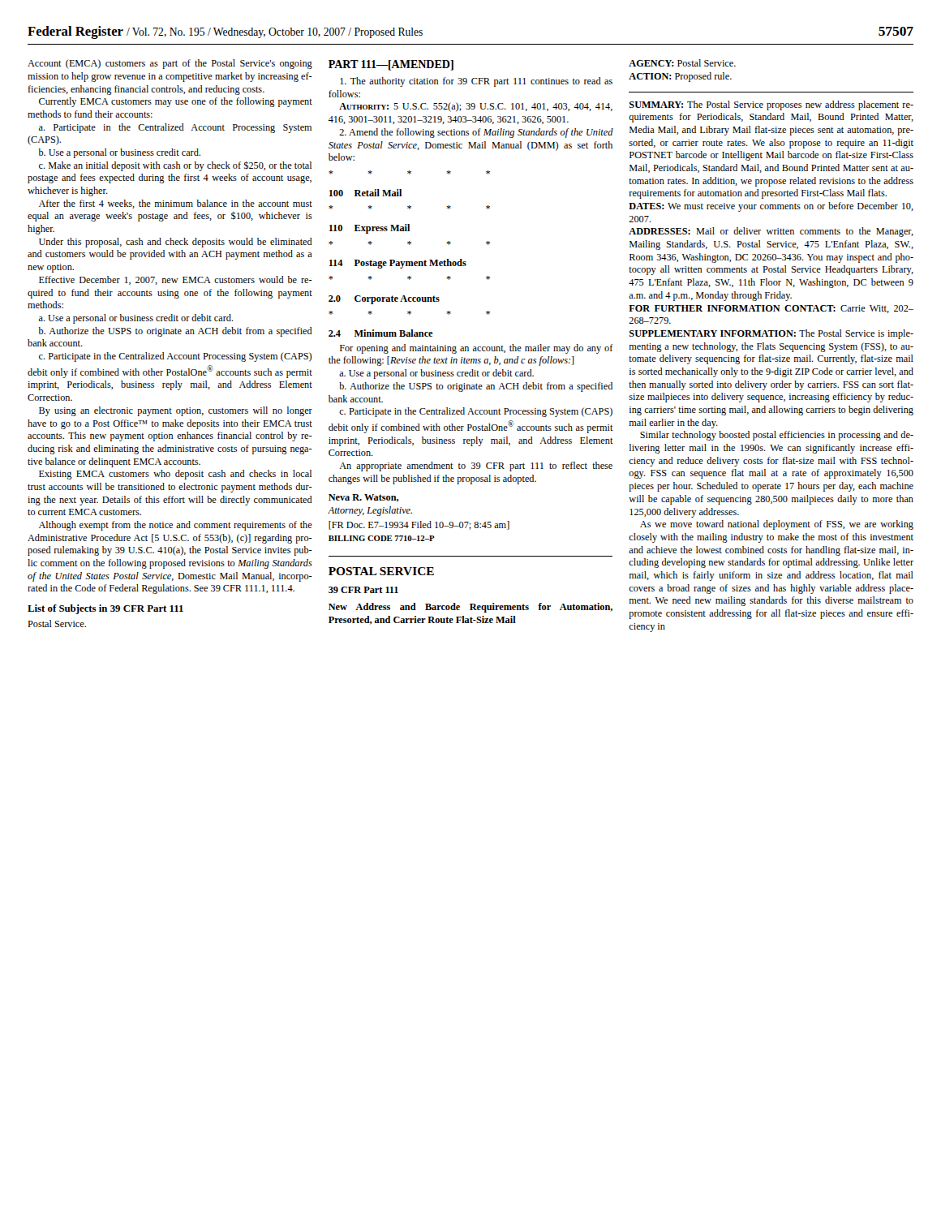Federal Register / Vol. 72, No. 195 / Wednesday, October 10, 2007 / Proposed Rules 57507
Account (EMCA) customers as part of the Postal Service's ongoing mission to help grow revenue in a competitive market by increasing efficiencies, enhancing financial controls, and reducing costs.
Currently EMCA customers may use one of the following payment methods to fund their accounts:
a. Participate in the Centralized Account Processing System (CAPS).
b. Use a personal or business credit card.
c. Make an initial deposit with cash or by check of $250, or the total postage and fees expected during the first 4 weeks of account usage, whichever is higher.
After the first 4 weeks, the minimum balance in the account must equal an average week's postage and fees, or $100, whichever is higher.
Under this proposal, cash and check deposits would be eliminated and customers would be provided with an ACH payment method as a new option.
Effective December 1, 2007, new EMCA customers would be required to fund their accounts using one of the following payment methods:
a. Use a personal or business credit or debit card.
b. Authorize the USPS to originate an ACH debit from a specified bank account.
c. Participate in the Centralized Account Processing System (CAPS) debit only if combined with other PostalOne® accounts such as permit imprint, Periodicals, business reply mail, and Address Element Correction.
By using an electronic payment option, customers will no longer have to go to a Post Office™ to make deposits into their EMCA trust accounts. This new payment option enhances financial control by reducing risk and eliminating the administrative costs of pursuing negative balance or delinquent EMCA accounts.
Existing EMCA customers who deposit cash and checks in local trust accounts will be transitioned to electronic payment methods during the next year. Details of this effort will be directly communicated to current EMCA customers.
Although exempt from the notice and comment requirements of the Administrative Procedure Act [5 U.S.C. of 553(b), (c)] regarding proposed rulemaking by 39 U.S.C. 410(a), the Postal Service invites public comment on the following proposed revisions to Mailing Standards of the United States Postal Service, Domestic Mail Manual, incorporated in the Code of Federal Regulations. See 39 CFR 111.1, 111.4.
List of Subjects in 39 CFR Part 111
Postal Service.
PART 111—[AMENDED]
1. The authority citation for 39 CFR part 111 continues to read as follows:
Authority: 5 U.S.C. 552(a); 39 U.S.C. 101, 401, 403, 404, 414, 416, 3001–3011, 3201–3219, 3403–3406, 3621, 3626, 5001.
2. Amend the following sections of Mailing Standards of the United States Postal Service, Domestic Mail Manual (DMM) as set forth below:
* * * * *
100 Retail Mail
* * * * *
110 Express Mail
* * * * *
114 Postage Payment Methods
* * * * *
2.0 Corporate Accounts
* * * * *
2.4 Minimum Balance
For opening and maintaining an account, the mailer may do any of the following: [Revise the text in items a, b, and c as follows:]
a. Use a personal or business credit or debit card.
b. Authorize the USPS to originate an ACH debit from a specified bank account.
c. Participate in the Centralized Account Processing System (CAPS) debit only if combined with other PostalOne® accounts such as permit imprint, Periodicals, business reply mail, and Address Element Correction.
An appropriate amendment to 39 CFR part 111 to reflect these changes will be published if the proposal is adopted.
Neva R. Watson,
Attorney, Legislative.
[FR Doc. E7–19934 Filed 10–9–07; 8:45 am]
BILLING CODE 7710–12–P
POSTAL SERVICE
39 CFR Part 111
New Address and Barcode Requirements for Automation, Presorted, and Carrier Route Flat-Size Mail
AGENCY: Postal Service.
ACTION: Proposed rule.
SUMMARY: The Postal Service proposes new address placement requirements for Periodicals, Standard Mail, Bound Printed Matter, Media Mail, and Library Mail flat-size pieces sent at automation, presorted, or carrier route rates. We also propose to require an 11-digit POSTNET barcode or Intelligent Mail barcode on flat-size First-Class Mail, Periodicals, Standard Mail, and Bound Printed Matter sent at automation rates. In addition, we propose related revisions to the address requirements for automation and presorted First-Class Mail flats.
DATES: We must receive your comments on or before December 10, 2007.
ADDRESSES: Mail or deliver written comments to the Manager, Mailing Standards, U.S. Postal Service, 475 L'Enfant Plaza, SW., Room 3436, Washington, DC 20260–3436. You may inspect and photocopy all written comments at Postal Service Headquarters Library, 475 L'Enfant Plaza, SW., 11th Floor N, Washington, DC between 9 a.m. and 4 p.m., Monday through Friday.
FOR FURTHER INFORMATION CONTACT: Carrie Witt, 202–268–7279.
SUPPLEMENTARY INFORMATION: The Postal Service is implementing a new technology, the Flats Sequencing System (FSS), to automate delivery sequencing for flat-size mail. Currently, flat-size mail is sorted mechanically only to the 9-digit ZIP Code or carrier level, and then manually sorted into delivery order by carriers. FSS can sort flat-size mailpieces into delivery sequence, increasing efficiency by reducing carriers' time sorting mail, and allowing carriers to begin delivering mail earlier in the day.
Similar technology boosted postal efficiencies in processing and delivering letter mail in the 1990s. We can significantly increase efficiency and reduce delivery costs for flat-size mail with FSS technology. FSS can sequence flat mail at a rate of approximately 16,500 pieces per hour. Scheduled to operate 17 hours per day, each machine will be capable of sequencing 280,500 mailpieces daily to more than 125,000 delivery addresses.
As we move toward national deployment of FSS, we are working closely with the mailing industry to make the most of this investment and achieve the lowest combined costs for handling flat-size mail, including developing new standards for optimal addressing. Unlike letter mail, which is fairly uniform in size and address location, flat mail covers a broad range of sizes and has highly variable address placement. We need new mailing standards for this diverse mailstream to promote consistent addressing for all flat-size pieces and ensure efficiency in